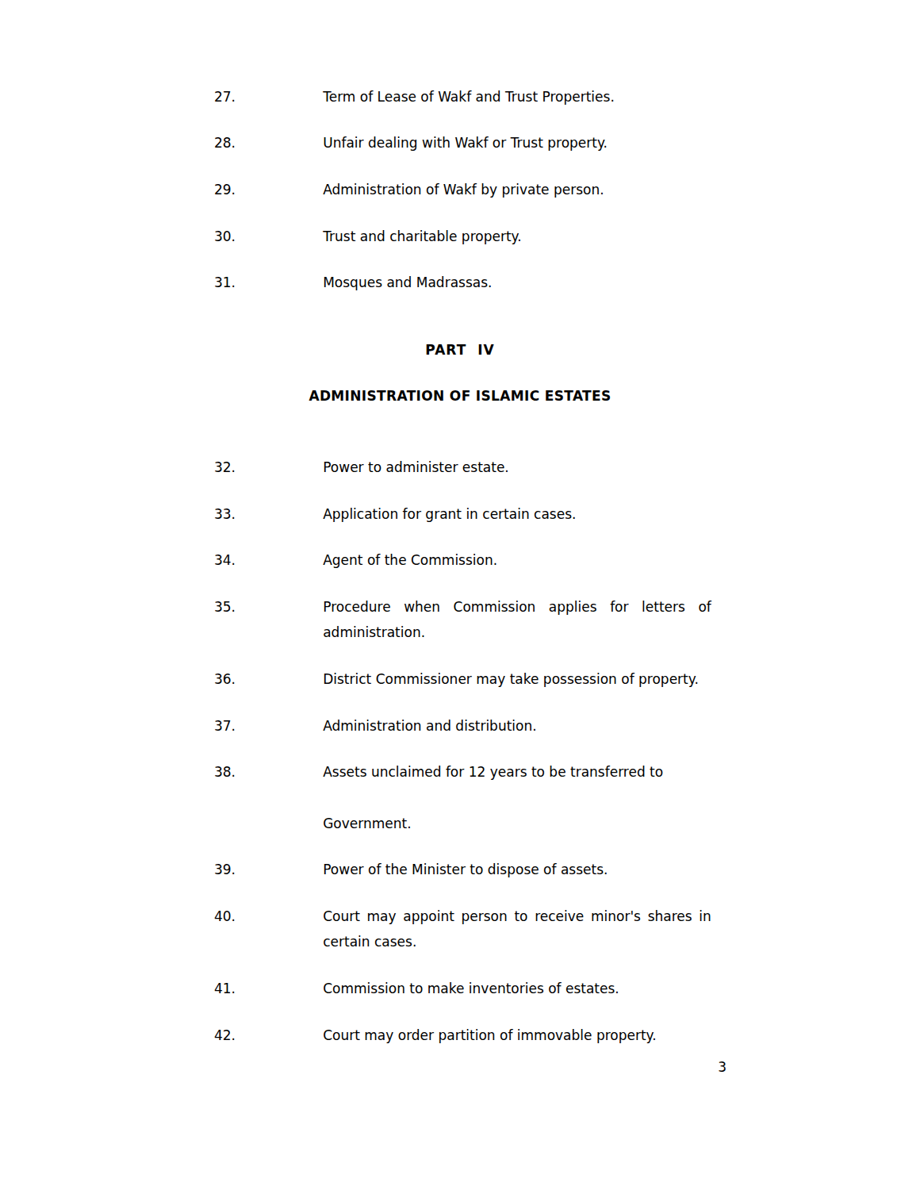27. Term of Lease of Wakf and Trust Properties.
28. Unfair dealing with Wakf or Trust property.
29. Administration of Wakf by private person.
30. Trust and charitable property.
31. Mosques and Madrassas.
PART IV
ADMINISTRATION OF ISLAMIC ESTATES
32. Power to administer estate.
33. Application for grant in certain cases.
34. Agent of the Commission.
35. Procedure when Commission applies for letters of administration.
36. District Commissioner may take possession of property.
37. Administration and distribution.
38. Assets unclaimed for 12 years to be transferred to Government.
39. Power of the Minister to dispose of assets.
40. Court may appoint person to receive minor's shares in certain cases.
41. Commission to make inventories of estates.
42. Court may order partition of immovable property.
3